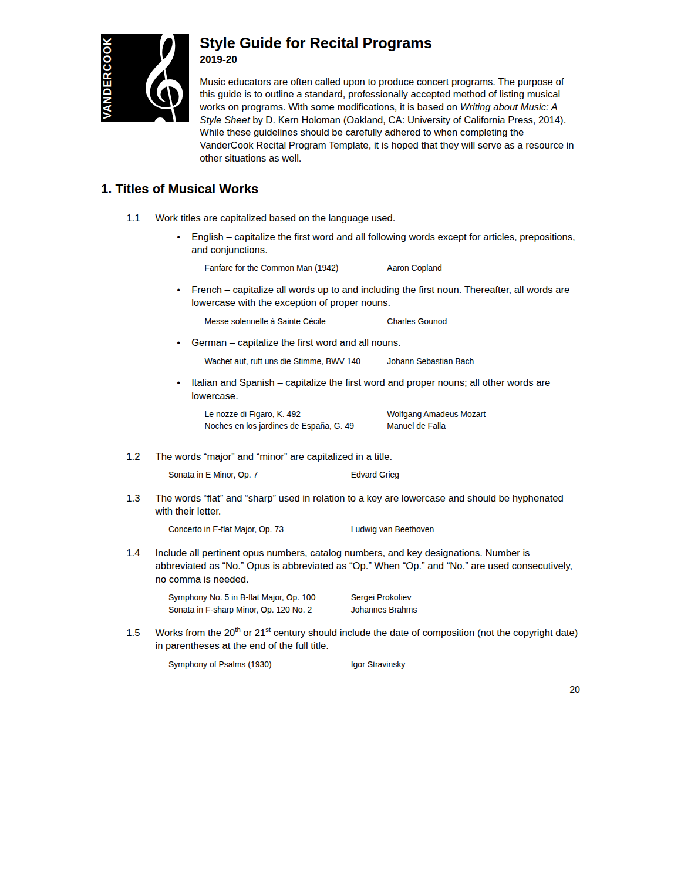VANDERCOOK 𝄞
Style Guide for Recital Programs
2019-20
Music educators are often called upon to produce concert programs. The purpose of this guide is to outline a standard, professionally accepted method of listing musical works on programs. With some modifications, it is based on Writing about Music: A Style Sheet by D. Kern Holoman (Oakland, CA: University of California Press, 2014). While these guidelines should be carefully adhered to when completing the VanderCook Recital Program Template, it is hoped that they will serve as a resource in other situations as well.
1. Titles of Musical Works
1.1
Work titles are capitalized based on the language used.
English – capitalize the first word and all following words except for articles, prepositions, and conjunctions.
| Fanfare for the Common Man (1942) | Aaron Copland |
French – capitalize all words up to and including the first noun. Thereafter, all words are lowercase with the exception of proper nouns.
| Messe solennelle à Sainte Cécile | Charles Gounod |
German – capitalize the first word and all nouns.
| Wachet auf, ruft uns die Stimme, BWV 140 | Johann Sebastian Bach |
Italian and Spanish – capitalize the first word and proper nouns; all other words are lowercase.
| Le nozze di Figaro, K. 492 | Wolfgang Amadeus Mozart |
| Noches en los jardines de España, G. 49 | Manuel de Falla |
1.2
The words “major” and “minor” are capitalized in a title.
| Sonata in E Minor, Op. 7 | Edvard Grieg |
1.3
The words “flat” and “sharp” used in relation to a key are lowercase and should be hyphenated with their letter.
| Concerto in E-flat Major, Op. 73 | Ludwig van Beethoven |
1.4
Include all pertinent opus numbers, catalog numbers, and key designations. Number is abbreviated as “No.” Opus is abbreviated as “Op.” When “Op.” and “No.” are used consecutively, no comma is needed.
| Symphony No. 5 in B-flat Major, Op. 100 | Sergei Prokofiev |
| Sonata in F-sharp Minor, Op. 120 No. 2 | Johannes Brahms |
1.5
Works from the 20th or 21st century should include the date of composition (not the copyright date) in parentheses at the end of the full title.
| Symphony of Psalms (1930) | Igor Stravinsky |
20